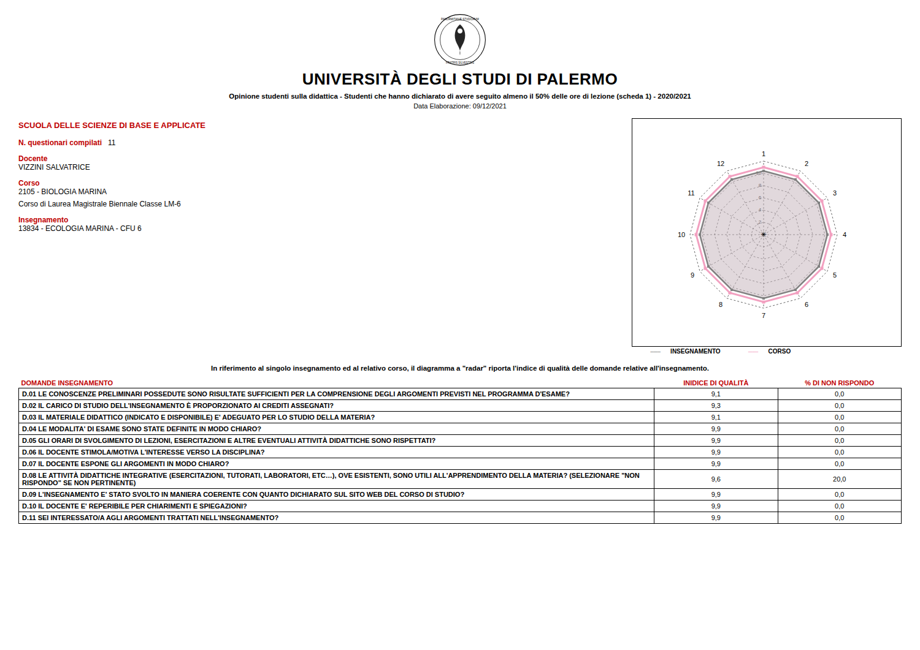PANORMITANÆ STVDIORVM FRATRIS SILVESTRIS
UNIVERSITÀ DEGLI STUDI DI PALERMO
Opinione studenti sulla didattica - Studenti che hanno dichiarato di avere seguito almeno il 50% delle ore di lezione (scheda 1) - 2020/2021
Data Elaborazione: 09/12/2021
SCUOLA DELLE SCIENZE DI BASE E APPLICATE
N. questionari compilati 11
Docente
VIZZINI SALVATRICE
Corso
2105 - BIOLOGIA MARINA
Corso di Laurea Magistrale Biennale Classe LM-6
Insegnamento
13834 - ECOLOGIA MARINA - CFU 6
2 4 6 8 10 1 2 3 4 5 6 7 8 9 10 11 12 ✳
------- INSEGNAMENTO ------- CORSO
In riferimento al singolo insegnamento ed al relativo corso, il diagramma a "radar" riporta l'indice di qualità delle domande relative all'insegnamento.
| DOMANDE INSEGNAMENTO | INIDICE DI QUALITÀ | % DI NON RISPONDO |
| --- | --- | --- |
| D.01 LE CONOSCENZE PRELIMINARI POSSEDUTE SONO RISULTATE SUFFICIENTI PER LA COMPRENSIONE DEGLI ARGOMENTI PREVISTI NEL PROGRAMMA D'ESAME? | 9,1 | 0,0 |
| D.02 IL CARICO DI STUDIO DELL'INSEGNAMENTO È PROPORZIONATO AI CREDITI ASSEGNATI? | 9,3 | 0,0 |
| D.03 IL MATERIALE DIDATTICO (INDICATO E DISPONIBILE) E' ADEGUATO PER LO STUDIO DELLA MATERIA? | 9,1 | 0,0 |
| D.04 LE MODALITA' DI ESAME SONO STATE DEFINITE IN MODO CHIARO? | 9,9 | 0,0 |
| D.05 GLI ORARI DI SVOLGIMENTO DI LEZIONI, ESERCITAZIONI E ALTRE EVENTUALI ATTIVITÀ DIDATTICHE SONO RISPETTATI? | 9,9 | 0,0 |
| D.06 IL DOCENTE STIMOLA/MOTIVA L'INTERESSE VERSO LA DISCIPLINA? | 9,9 | 0,0 |
| D.07 IL DOCENTE ESPONE GLI ARGOMENTI IN MODO CHIARO? | 9,9 | 0,0 |
| D.08 LE ATTIVITÀ DIDATTICHE INTEGRATIVE (ESERCITAZIONI, TUTORATI, LABORATORI, ETC…), OVE ESISTENTI, SONO UTILI ALL'APPRENDIMENTO DELLA MATERIA? (SELEZIONARE "NON RISPONDO" SE NON PERTINENTE) | 9,6 | 20,0 |
| D.09 L'INSEGNAMENTO E' STATO SVOLTO IN MANIERA COERENTE CON QUANTO DICHIARATO SUL SITO WEB DEL CORSO DI STUDIO? | 9,9 | 0,0 |
| D.10 IL DOCENTE E' REPERIBILE PER CHIARIMENTI E SPIEGAZIONI? | 9,9 | 0,0 |
| D.11 SEI INTERESSATO/A AGLI ARGOMENTI TRATTATI NELL'INSEGNAMENTO? | 9,9 | 0,0 |